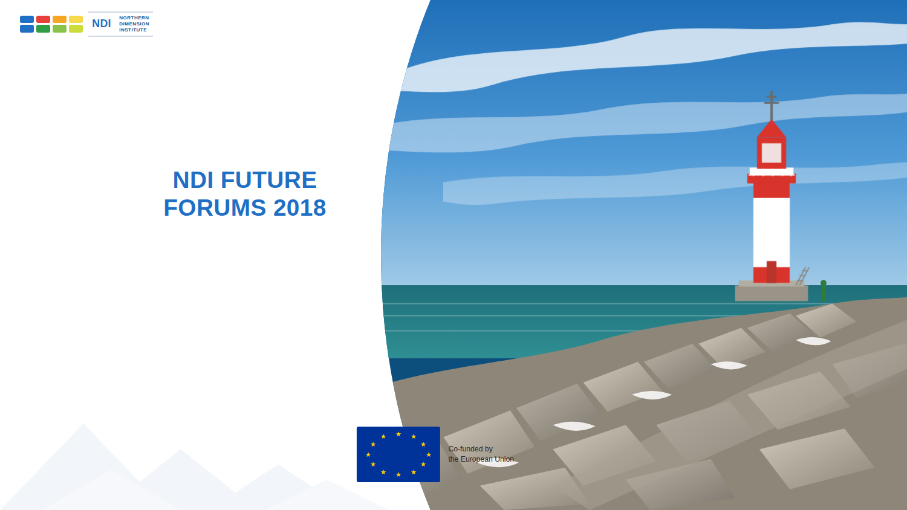NDI
Northern
Dimension
Institute
NDI FUTURE
FORUMS 2018
★ ★ ★ ★ ★ ★ ★ ★ ★ ★ ★ ★
Co-funded by
the European Union